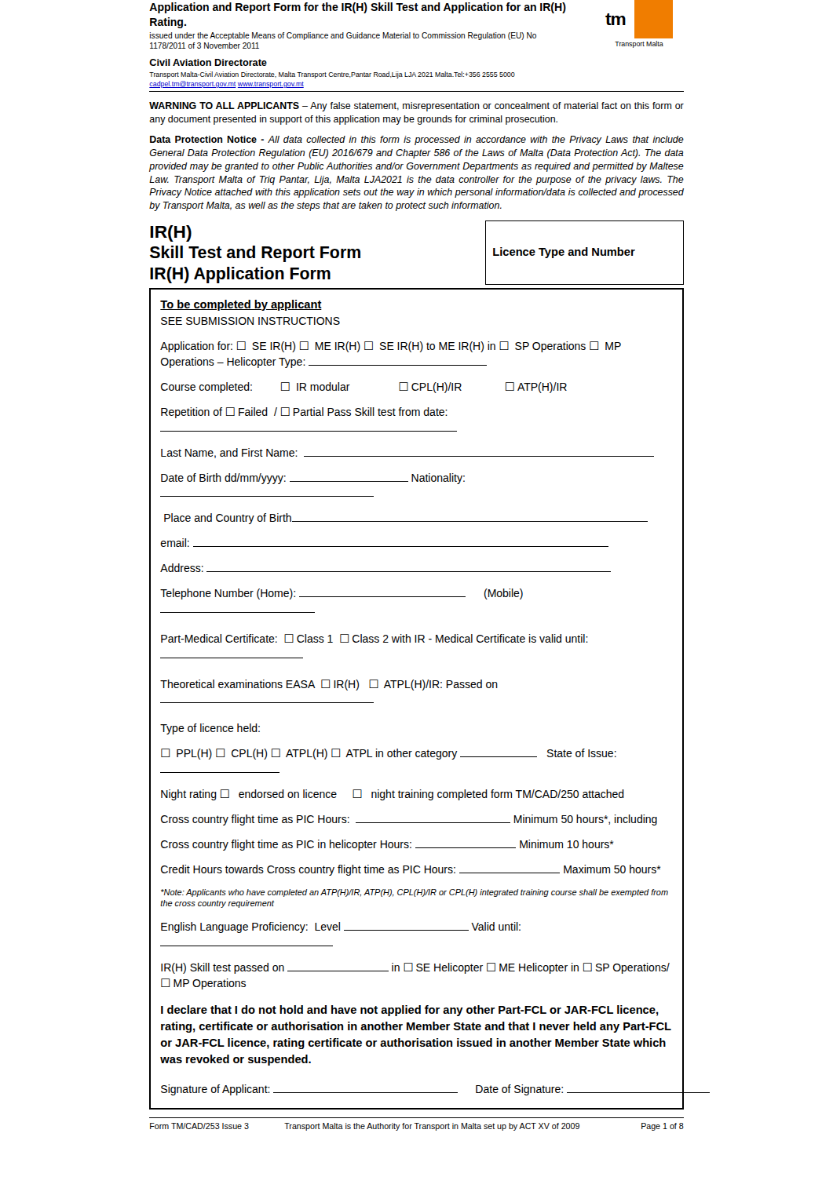Application and Report Form for the IR(H) Skill Test and Application for an IR(H) Rating.
issued under the Acceptable Means of Compliance and Guidance Material to Commission Regulation (EU) No 1178/2011 of 3 November 2011
Civil Aviation Directorate
Transport Malta-Civil Aviation Directorate, Malta Transport Centre,Pantar Road,Lija LJA 2021 Malta.Tel:+356 2555 5000 cadpel.tm@transport.gov.mt www.transport.gov.mt
tm
Transport Malta
WARNING TO ALL APPLICANTS – Any false statement, misrepresentation or concealment of material fact on this form or any document presented in support of this application may be grounds for criminal prosecution.
Data Protection Notice - All data collected in this form is processed in accordance with the Privacy Laws that include General Data Protection Regulation (EU) 2016/679 and Chapter 586 of the Laws of Malta (Data Protection Act). The data provided may be granted to other Public Authorities and/or Government Departments as required and permitted by Maltese Law. Transport Malta of Triq Pantar, Lija, Malta LJA2021 is the data controller for the purpose of the privacy laws. The Privacy Notice attached with this application sets out the way in which personal information/data is collected and processed by Transport Malta, as well as the steps that are taken to protect such information.
IR(H)
Skill Test and Report Form
IR(H) Application Form
Licence Type and Number
To be completed by applicant
SEE SUBMISSION INSTRUCTIONS
Application for: ☐ SE IR(H) ☐ ME IR(H) ☐ SE IR(H) to ME IR(H) in ☐ SP Operations ☐ MP Operations – Helicopter Type:
Course completed: ☐ IR modular ☐CPL(H)/IR ☐ATP(H)/IR
Repetition of ☐Failed / ☐Partial Pass Skill test from date:
Last Name, and First Name:
Date of Birth dd/mm/yyyy: Nationality:
Place and Country of Birth
email:
Address:
Telephone Number (Home): (Mobile)
Part-Medical Certificate: ☐Class 1 ☐Class 2 with IR - Medical Certificate is valid until:
Theoretical examinations EASA ☐IR(H) ☐ ATPL(H)/IR: Passed on
Type of licence held:
☐ PPL(H) ☐ CPL(H) ☐ ATPL(H) ☐ ATPL in other category State of Issue:
Night rating ☐ endorsed on licence ☐ night training completed form TM/CAD/250 attached
Cross country flight time as PIC Hours: Minimum 50 hours*, including
Cross country flight time as PIC in helicopter Hours: Minimum 10 hours*
Credit Hours towards Cross country flight time as PIC Hours: Maximum 50 hours*
*Note: Applicants who have completed an ATP(H)/IR, ATP(H), CPL(H)/IR or CPL(H) integrated training course shall be exempted from the cross country requirement
English Language Proficiency: Level Valid until:
IR(H) Skill test passed on in ☐SE Helicopter ☐ME Helicopter in ☐SP Operations/☐MP Operations
I declare that I do not hold and have not applied for any other Part-FCL or JAR-FCL licence, rating, certificate or authorisation in another Member State and that I never held any Part-FCL or JAR-FCL licence, rating certificate or authorisation issued in another Member State which was revoked or suspended.
Signature of Applicant: Date of Signature:
Form TM/CAD/253 Issue 3
Transport Malta is the Authority for Transport in Malta set up by ACT XV of 2009
Page 1 of 8